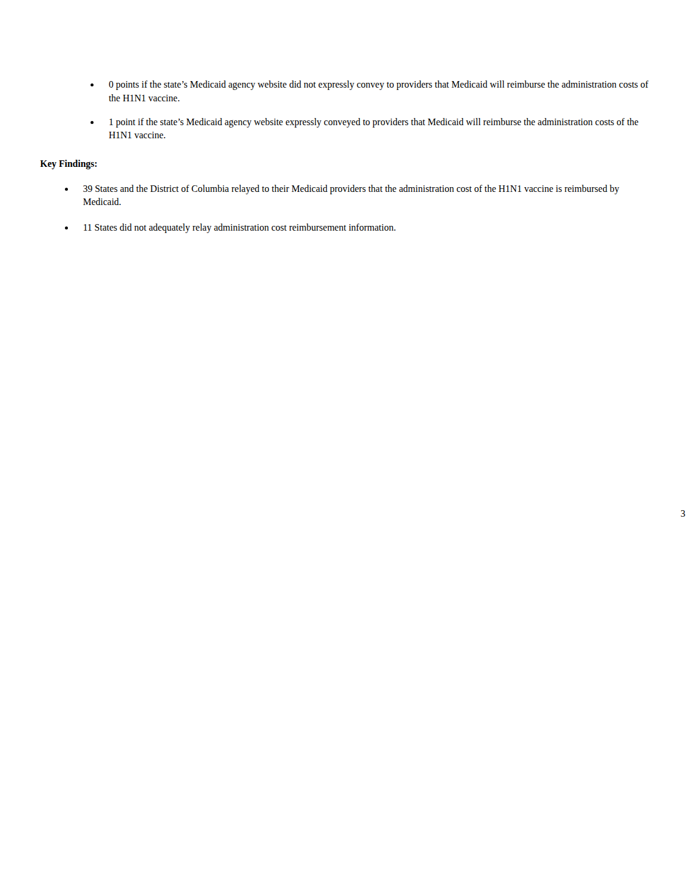0 points if the state’s Medicaid agency website did not expressly convey to providers that Medicaid will reimburse the administration costs of the H1N1 vaccine.
1 point if the state’s Medicaid agency website expressly conveyed to providers that Medicaid will reimburse the administration costs of the H1N1 vaccine.
Key Findings:
39 States and the District of Columbia relayed to their Medicaid providers that the administration cost of the H1N1 vaccine is reimbursed by Medicaid.
11 States did not adequately relay administration cost reimbursement information.
3